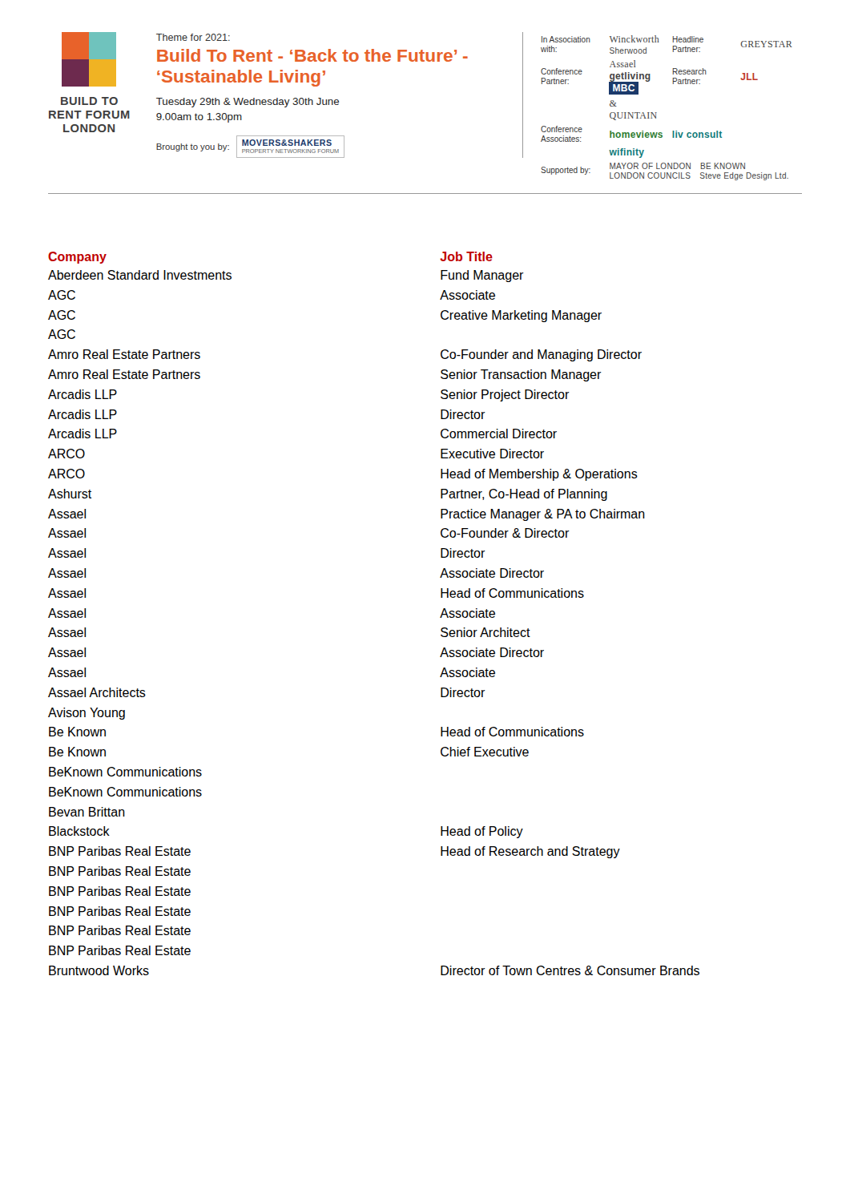BUILD TO
RENT FORUM
LONDON
Theme for 2021:
Build To Rent - ‘Back to the Future’ - ‘Sustainable Living’
Tuesday 29th & Wednesday 30th June
9.00am to 1.30pm
Brought to you by: MOVERS&SHAKERSPROPERTY NETWORKING FORUM
| In Association with: | Winckworth Sherwood | Headline Partner: | GREYSTAR |
| Conference Partner: | Assael getliving MBC | Research Partner: | JLL |
| | & QUINTAIN | | |
| Conference Associates: | homeviews liv consult |
| | wifinity |
| Supported by: | MAYOR OF LONDON BE KNOWN LONDON COUNCILS Steve Edge Design Ltd. |
Attendee list
| Company | Job Title |
| --- | --- |
| Aberdeen Standard Investments | Fund Manager |
| AGC | Associate |
| AGC | Creative Marketing Manager |
| AGC | |
| Amro Real Estate Partners | Co-Founder and Managing Director |
| Amro Real Estate Partners | Senior Transaction Manager |
| Arcadis LLP | Senior Project Director |
| Arcadis LLP | Director |
| Arcadis LLP | Commercial Director |
| ARCO | Executive Director |
| ARCO | Head of Membership & Operations |
| Ashurst | Partner, Co-Head of Planning |
| Assael | Practice Manager & PA to Chairman |
| Assael | Co-Founder & Director |
| Assael | Director |
| Assael | Associate Director |
| Assael | Head of Communications |
| Assael | Associate |
| Assael | Senior Architect |
| Assael | Associate Director |
| Assael | Associate |
| Assael Architects | Director |
| Avison Young | |
| Be Known | Head of Communications |
| Be Known | Chief Executive |
| BeKnown Communications | |
| BeKnown Communications | |
| Bevan Brittan | |
| Blackstock | Head of Policy |
| BNP Paribas Real Estate | Head of Research and Strategy |
| BNP Paribas Real Estate | |
| BNP Paribas Real Estate | |
| BNP Paribas Real Estate | |
| BNP Paribas Real Estate | |
| BNP Paribas Real Estate | |
| Bruntwood Works | Director of Town Centres & Consumer Brands |